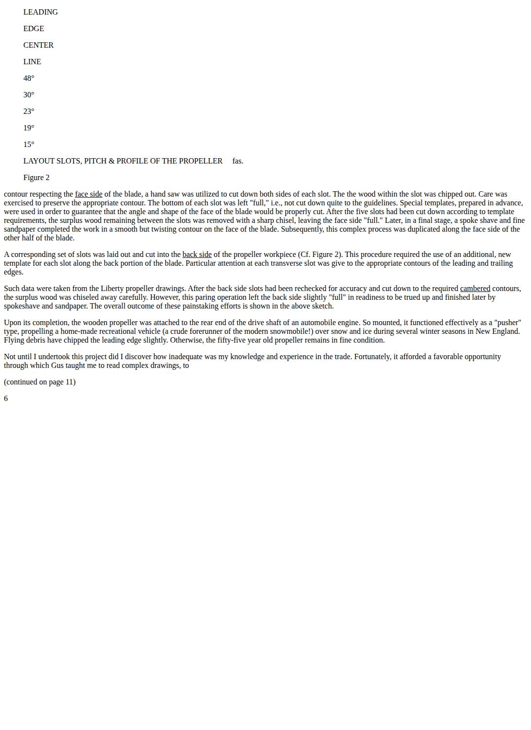LEADING
EDGE
CENTER
LINE
48°
30°
23°
19°
15°
LAYOUT SLOTS, PITCH & PROFILE OF THE PROPELLER fas.
Figure 2
contour respecting the face side of the blade, a hand saw was utilized to cut down both sides of each slot. The the wood within the slot was chipped out. Care was exercised to preserve the appropriate contour. The bottom of each slot was left "full," i.e., not cut down quite to the guidelines. Special templates, prepared in advance, were used in order to guarantee that the angle and shape of the face of the blade would be properly cut. After the five slots had been cut down according to template requirements, the surplus wood remaining between the slots was removed with a sharp chisel, leaving the face side "full." Later, in a final stage, a spoke shave and fine sandpaper completed the work in a smooth but twisting contour on the face of the blade. Subsequently, this complex process was duplicated along the face side of the other half of the blade.
A corresponding set of slots was laid out and cut into the back side of the propeller workpiece (Cf. Figure 2). This procedure required the use of an additional, new template for each slot along the back portion of the blade. Particular attention at each transverse slot was give to the appropriate contours of the leading and trailing edges.
Such data were taken from the Liberty propeller drawings. After the back side slots had been rechecked for accuracy and cut down to the required cambered contours, the surplus wood was chiseled away carefully. However, this paring operation left the back side slightly "full" in readiness to be trued up and finished later by spokeshave and sandpaper. The overall outcome of these painstaking efforts is shown in the above sketch.
Upon its completion, the wooden propeller was attached to the rear end of the drive shaft of an automobile engine. So mounted, it functioned effectively as a "pusher" type, propelling a home-made recreational vehicle (a crude forerunner of the modern snowmobile!) over snow and ice during several winter seasons in New England. Flying debris have chipped the leading edge slightly. Otherwise, the fifty-five year old propeller remains in fine condition.
Not until I undertook this project did I discover how inadequate was my knowledge and experience in the trade. Fortunately, it afforded a favorable opportunity through which Gus taught me to read complex drawings, to
(continued on page 11)
6